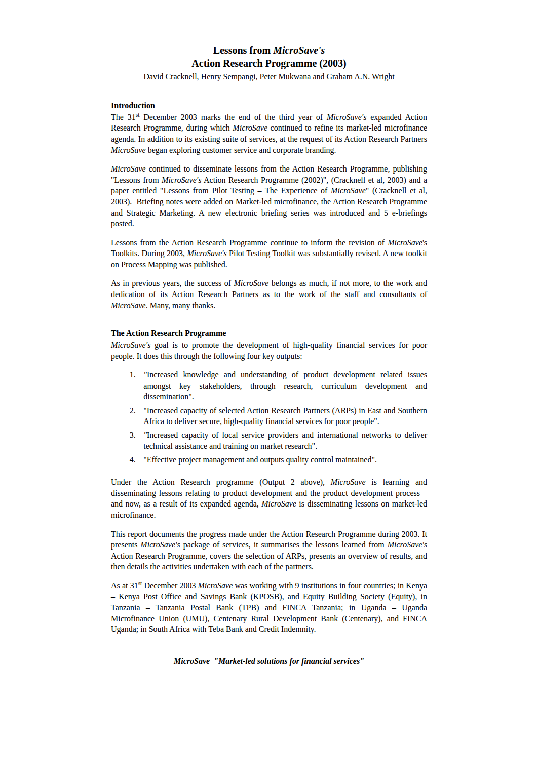Lessons from MicroSave's
Action Research Programme (2003)
David Cracknell, Henry Sempangi, Peter Mukwana and Graham A.N. Wright
Introduction
The 31st December 2003 marks the end of the third year of MicroSave's expanded Action Research Programme, during which MicroSave continued to refine its market-led microfinance agenda. In addition to its existing suite of services, at the request of its Action Research Partners MicroSave began exploring customer service and corporate branding.
MicroSave continued to disseminate lessons from the Action Research Programme, publishing "Lessons from MicroSave's Action Research Programme (2002)", (Cracknell et al, 2003) and a paper entitled "Lessons from Pilot Testing – The Experience of MicroSave" (Cracknell et al, 2003). Briefing notes were added on Market-led microfinance, the Action Research Programme and Strategic Marketing. A new electronic briefing series was introduced and 5 e-briefings posted.
Lessons from the Action Research Programme continue to inform the revision of MicroSave's Toolkits. During 2003, MicroSave's Pilot Testing Toolkit was substantially revised. A new toolkit on Process Mapping was published.
As in previous years, the success of MicroSave belongs as much, if not more, to the work and dedication of its Action Research Partners as to the work of the staff and consultants of MicroSave. Many, many thanks.
The Action Research Programme
MicroSave's goal is to promote the development of high-quality financial services for poor people. It does this through the following four key outputs:
"Increased knowledge and understanding of product development related issues amongst key stakeholders, through research, curriculum development and dissemination".
"Increased capacity of selected Action Research Partners (ARPs) in East and Southern Africa to deliver secure, high-quality financial services for poor people".
"Increased capacity of local service providers and international networks to deliver technical assistance and training on market research".
"Effective project management and outputs quality control maintained".
Under the Action Research programme (Output 2 above), MicroSave is learning and disseminating lessons relating to product development and the product development process – and now, as a result of its expanded agenda, MicroSave is disseminating lessons on market-led microfinance.
This report documents the progress made under the Action Research Programme during 2003. It presents MicroSave's package of services, it summarises the lessons learned from MicroSave's Action Research Programme, covers the selection of ARPs, presents an overview of results, and then details the activities undertaken with each of the partners.
As at 31st December 2003 MicroSave was working with 9 institutions in four countries; in Kenya – Kenya Post Office and Savings Bank (KPOSB), and Equity Building Society (Equity), in Tanzania – Tanzania Postal Bank (TPB) and FINCA Tanzania; in Uganda – Uganda Microfinance Union (UMU), Centenary Rural Development Bank (Centenary), and FINCA Uganda; in South Africa with Teba Bank and Credit Indemnity.
MicroSave "Market-led solutions for financial services"